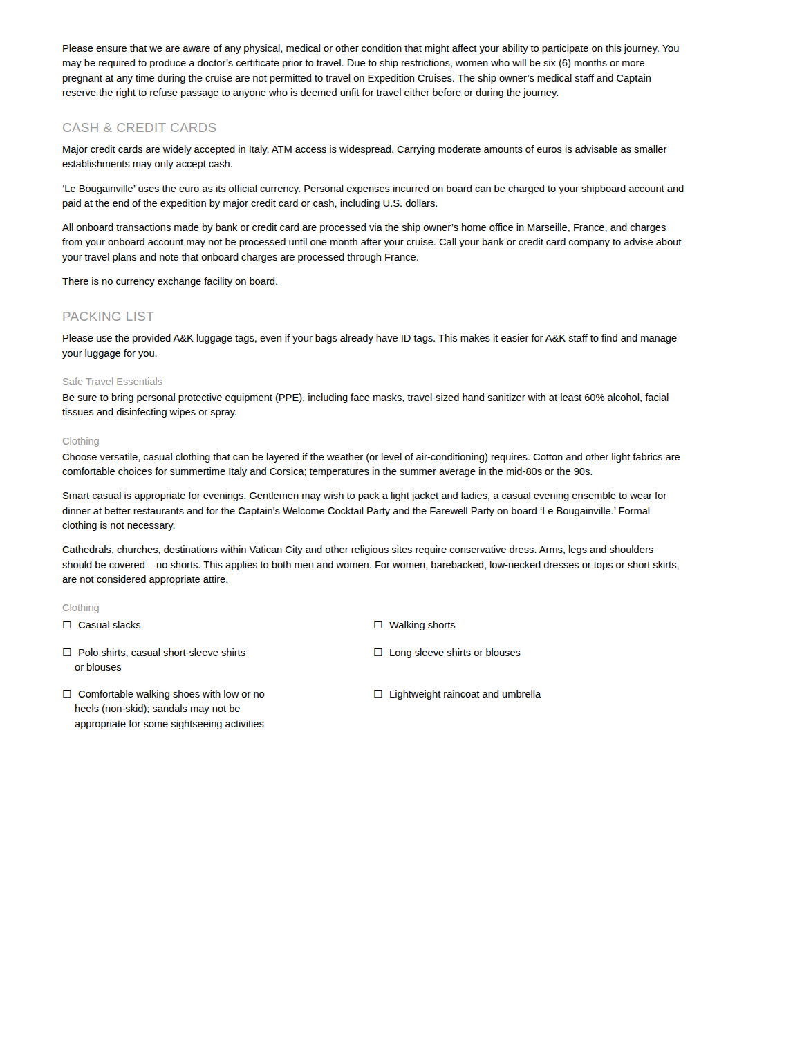Please ensure that we are aware of any physical, medical or other condition that might affect your ability to participate on this journey. You may be required to produce a doctor’s certificate prior to travel. Due to ship restrictions, women who will be six (6) months or more pregnant at any time during the cruise are not permitted to travel on Expedition Cruises. The ship owner’s medical staff and Captain reserve the right to refuse passage to anyone who is deemed unfit for travel either before or during the journey.
CASH & CREDIT CARDS
Major credit cards are widely accepted in Italy. ATM access is widespread. Carrying moderate amounts of euros is advisable as smaller establishments may only accept cash.
‘Le Bougainville’ uses the euro as its official currency. Personal expenses incurred on board can be charged to your shipboard account and paid at the end of the expedition by major credit card or cash, including U.S. dollars.
All onboard transactions made by bank or credit card are processed via the ship owner’s home office in Marseille, France, and charges from your onboard account may not be processed until one month after your cruise. Call your bank or credit card company to advise about your travel plans and note that onboard charges are processed through France.
There is no currency exchange facility on board.
PACKING LIST
Please use the provided A&K luggage tags, even if your bags already have ID tags. This makes it easier for A&K staff to find and manage your luggage for you.
Safe Travel Essentials
Be sure to bring personal protective equipment (PPE), including face masks, travel-sized hand sanitizer with at least 60% alcohol, facial tissues and disinfecting wipes or spray.
Clothing
Choose versatile, casual clothing that can be layered if the weather (or level of air-conditioning) requires. Cotton and other light fabrics are comfortable choices for summertime Italy and Corsica; temperatures in the summer average in the mid-80s or the 90s.
Smart casual is appropriate for evenings. Gentlemen may wish to pack a light jacket and ladies, a casual evening ensemble to wear for dinner at better restaurants and for the Captain's Welcome Cocktail Party and the Farewell Party on board ‘Le Bougainville.’ Formal clothing is not necessary.
Cathedrals, churches, destinations within Vatican City and other religious sites require conservative dress. Arms, legs and shoulders should be covered – no shorts. This applies to both men and women. For women, barebacked, low-necked dresses or tops or short skirts, are not considered appropriate attire.
Clothing
| ☐ Casual slacks | ☐ Walking shorts |
| ☐ Polo shirts, casual short-sleeve shirts or blouses | ☐ Long sleeve shirts or blouses |
| ☐ Comfortable walking shoes with low or no heels (non-skid); sandals may not be appropriate for some sightseeing activities | ☐ Lightweight raincoat and umbrella |